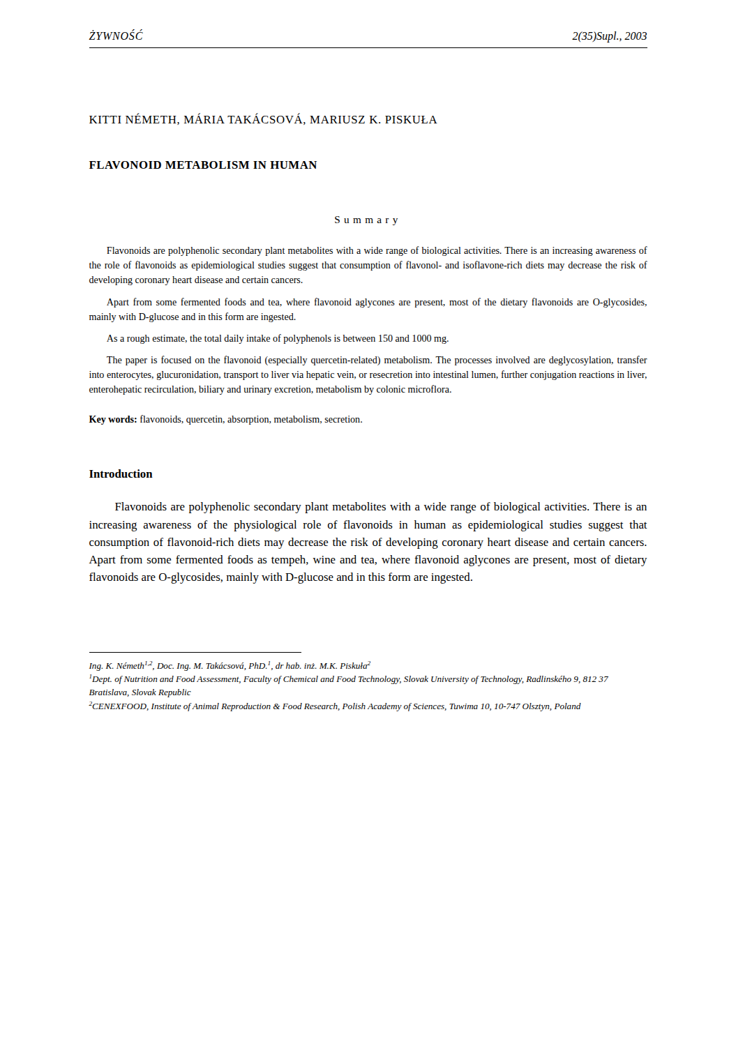ŻYWNOŚĆ 2(35)Supl., 2003
KITTI NÉMETH, MÁRIA TAKÁCSOVÁ, MARIUSZ K. PISKUŁA
FLAVONOID METABOLISM IN HUMAN
Summary
Flavonoids are polyphenolic secondary plant metabolites with a wide range of biological activities. There is an increasing awareness of the role of flavonoids as epidemiological studies suggest that consumption of flavonol- and isoflavone-rich diets may decrease the risk of developing coronary heart disease and certain cancers.
Apart from some fermented foods and tea, where flavonoid aglycones are present, most of the dietary flavonoids are O-glycosides, mainly with D-glucose and in this form are ingested.
As a rough estimate, the total daily intake of polyphenols is between 150 and 1000 mg.
The paper is focused on the flavonoid (especially quercetin-related) metabolism. The processes involved are deglycosylation, transfer into enterocytes, glucuronidation, transport to liver via hepatic vein, or resecretion into intestinal lumen, further conjugation reactions in liver, enterohepatic recirculation, biliary and urinary excretion, metabolism by colonic microflora.
Key words: flavonoids, quercetin, absorption, metabolism, secretion.
Introduction
Flavonoids are polyphenolic secondary plant metabolites with a wide range of biological activities. There is an increasing awareness of the physiological role of flavonoids in human as epidemiological studies suggest that consumption of flavonoid-rich diets may decrease the risk of developing coronary heart disease and certain cancers. Apart from some fermented foods as tempeh, wine and tea, where flavonoid aglycones are present, most of dietary flavonoids are O-glycosides, mainly with D-glucose and in this form are ingested.
Ing. K. Németh1,2, Doc. Ing. M. Takácsová, PhD.1, dr hab. inż. M.K. Piskuła2
1Dept. of Nutrition and Food Assessment, Faculty of Chemical and Food Technology, Slovak University of Technology, Radlinského 9, 812 37 Bratislava, Slovak Republic
2CENEXFOOD, Institute of Animal Reproduction & Food Research, Polish Academy of Sciences, Tuwima 10, 10-747 Olsztyn, Poland